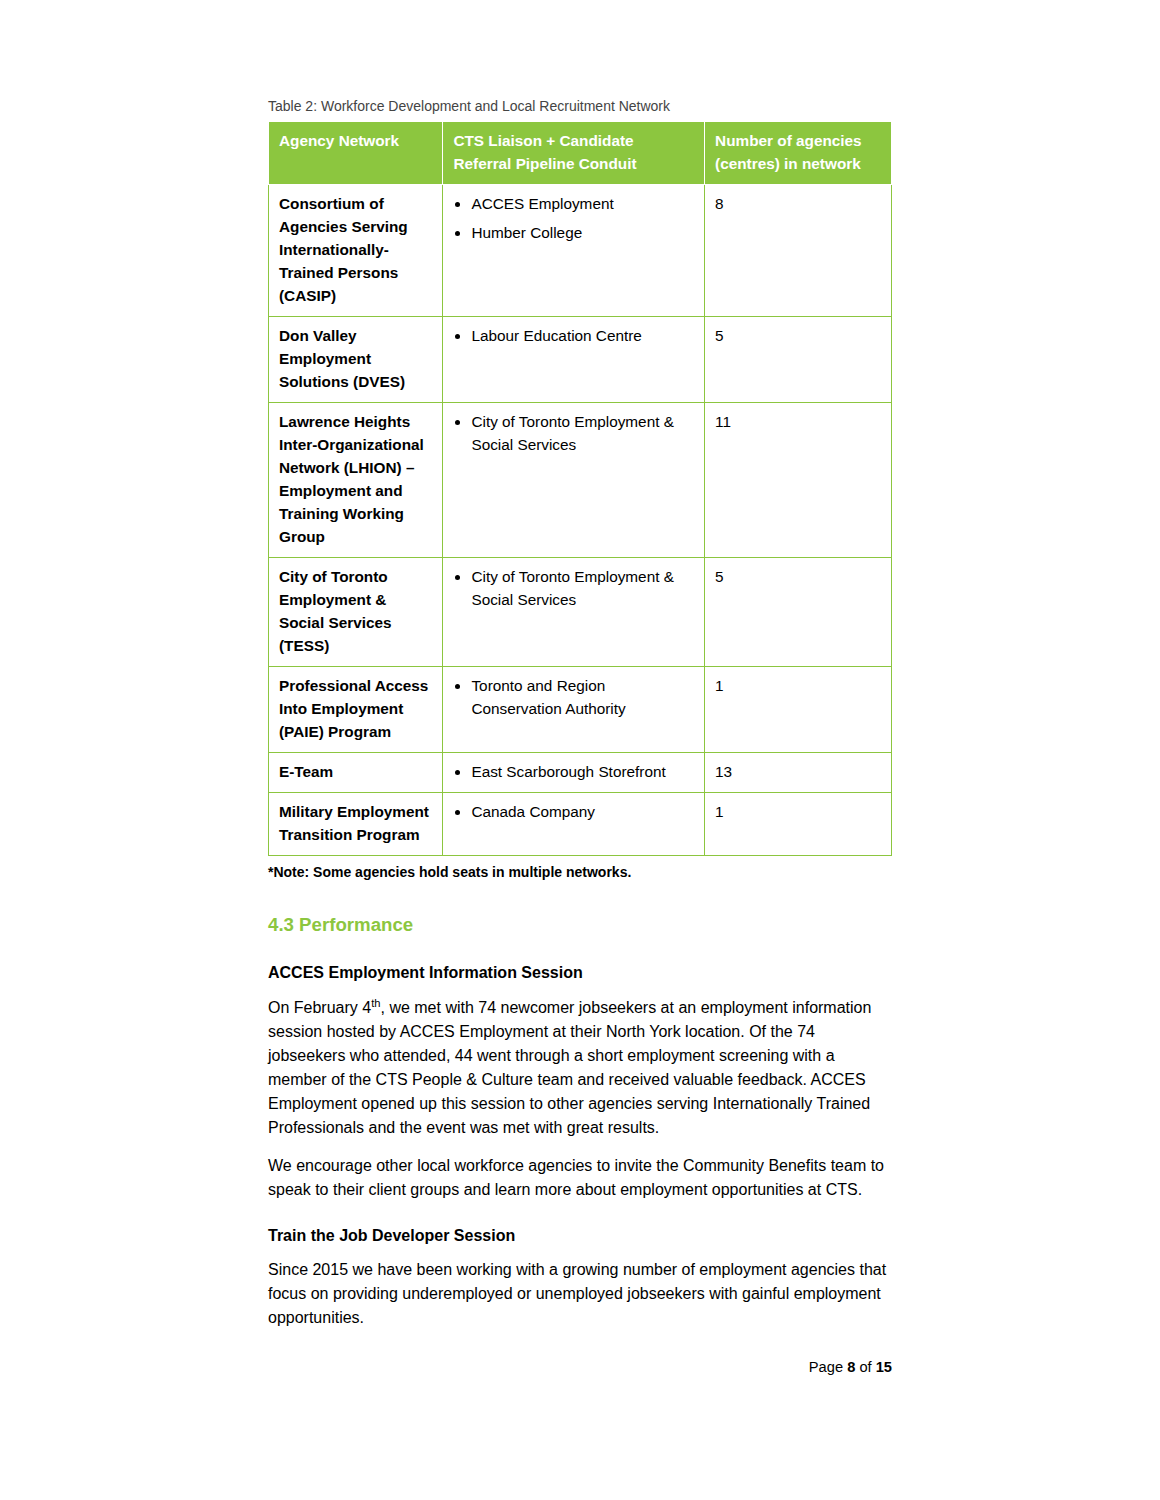Table 2: Workforce Development and Local Recruitment Network
| Agency Network | CTS Liaison + Candidate Referral Pipeline Conduit | Number of agencies (centres) in network |
| --- | --- | --- |
| Consortium of Agencies Serving Internationally-Trained Persons (CASIP) | ACCES Employment Humber College | 8 |
| Don Valley Employment Solutions (DVES) | Labour Education Centre | 5 |
| Lawrence Heights Inter-Organizational Network (LHION) – Employment and Training Working Group | City of Toronto Employment & Social Services | 11 |
| City of Toronto Employment & Social Services (TESS) | City of Toronto Employment & Social Services | 5 |
| Professional Access Into Employment (PAIE) Program | Toronto and Region Conservation Authority | 1 |
| E-Team | East Scarborough Storefront | 13 |
| Military Employment Transition Program | Canada Company | 1 |
*Note: Some agencies hold seats in multiple networks.
4.3 Performance
ACCES Employment Information Session
On February 4th, we met with 74 newcomer jobseekers at an employment information session hosted by ACCES Employment at their North York location. Of the 74 jobseekers who attended, 44 went through a short employment screening with a member of the CTS People & Culture team and received valuable feedback. ACCES Employment opened up this session to other agencies serving Internationally Trained Professionals and the event was met with great results.
We encourage other local workforce agencies to invite the Community Benefits team to speak to their client groups and learn more about employment opportunities at CTS.
Train the Job Developer Session
Since 2015 we have been working with a growing number of employment agencies that focus on providing underemployed or unemployed jobseekers with gainful employment opportunities.
Page 8 of 15